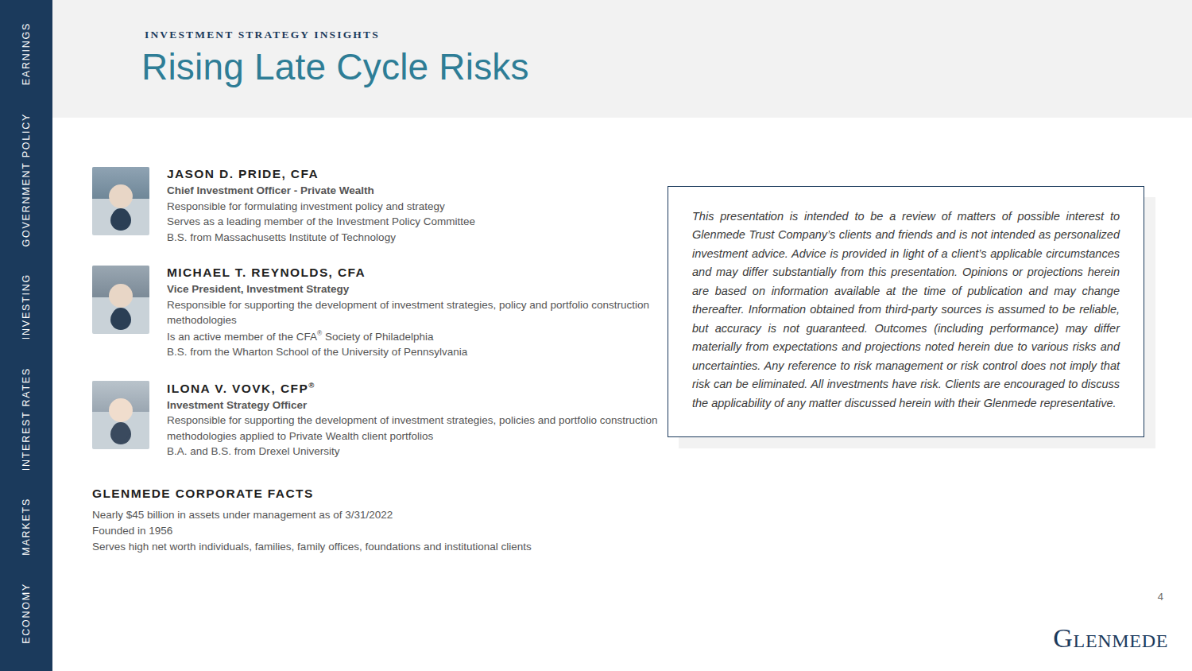Earnings
Government Policy
Investing
Interest Rates
Markets
Economy
Investment Strategy Insights
Rising Late Cycle Risks
Jason D. Pride, CFA
Chief Investment Officer - Private Wealth
Responsible for formulating investment policy and strategy
Serves as a leading member of the Investment Policy Committee
B.S. from Massachusetts Institute of Technology
Michael T. Reynolds, CFA
Vice President, Investment Strategy
Responsible for supporting the development of investment strategies, policy and portfolio construction methodologies
Is an active member of the CFA® Society of Philadelphia
B.S. from the Wharton School of the University of Pennsylvania
Ilona V. Vovk, CFP®
Investment Strategy Officer
Responsible for supporting the development of investment strategies, policies and portfolio construction methodologies applied to Private Wealth client portfolios
B.A. and B.S. from Drexel University
Glenmede Corporate Facts
Nearly $45 billion in assets under management as of 3/31/2022
Founded in 1956
Serves high net worth individuals, families, family offices, foundations and institutional clients
This presentation is intended to be a review of matters of possible interest to Glenmede Trust Company’s clients and friends and is not intended as personalized investment advice. Advice is provided in light of a client’s applicable circumstances and may differ substantially from this presentation. Opinions or projections herein are based on information available at the time of publication and may change thereafter. Information obtained from third-party sources is assumed to be reliable, but accuracy is not guaranteed. Outcomes (including performance) may differ materially from expectations and projections noted herein due to various risks and uncertainties. Any reference to risk management or risk control does not imply that risk can be eliminated. All investments have risk. Clients are encouraged to discuss the applicability of any matter discussed herein with their Glenmede representative.
4
GLENMEDE